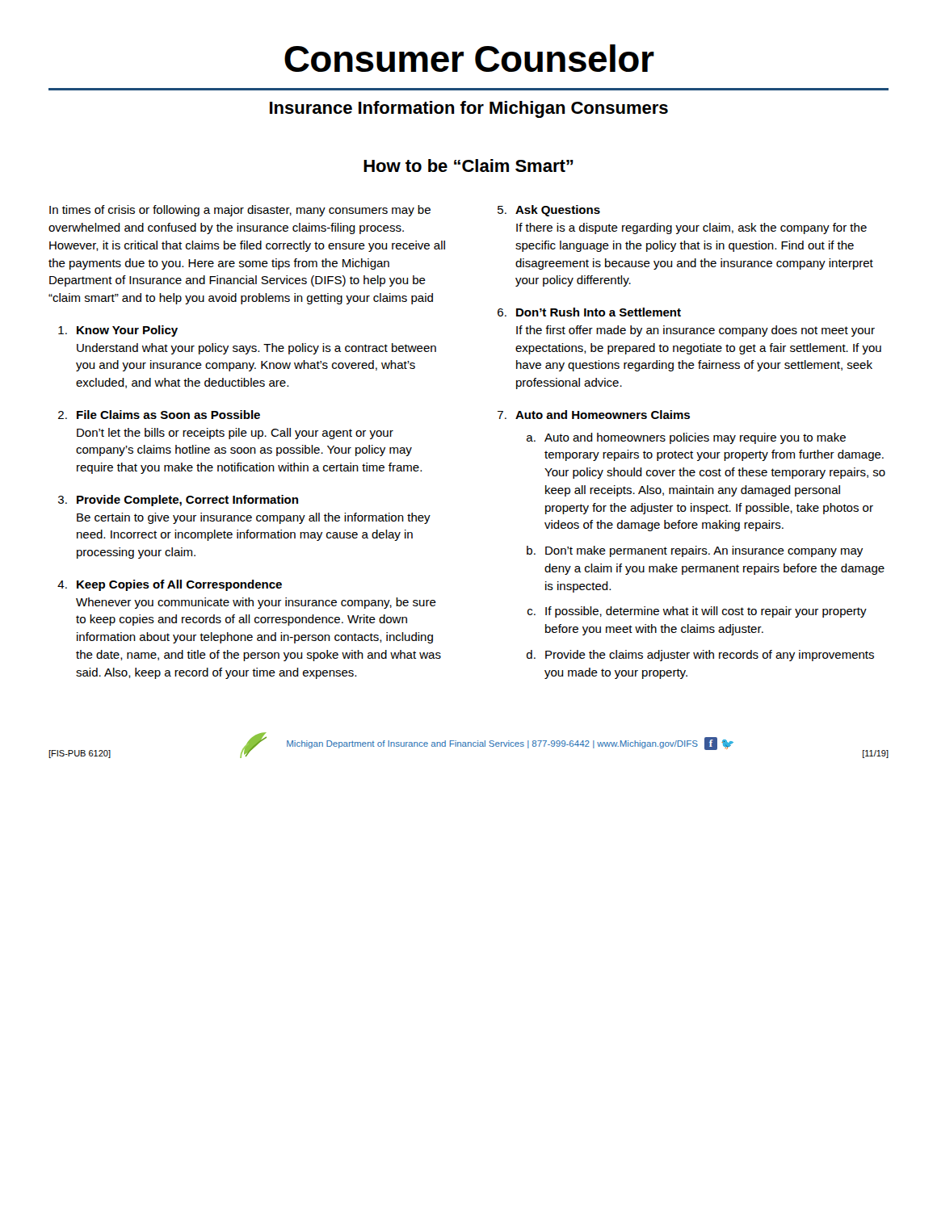Consumer Counselor
Insurance Information for Michigan Consumers
How to be “Claim Smart”
In times of crisis or following a major disaster, many consumers may be overwhelmed and confused by the insurance claims-filing process. However, it is critical that claims be filed correctly to ensure you receive all the payments due to you. Here are some tips from the Michigan Department of Insurance and Financial Services (DIFS) to help you be “claim smart” and to help you avoid problems in getting your claims paid
Know Your Policy Understand what your policy says. The policy is a contract between you and your insurance company. Know what’s covered, what’s excluded, and what the deductibles are.
File Claims as Soon as Possible Don’t let the bills or receipts pile up. Call your agent or your company’s claims hotline as soon as possible. Your policy may require that you make the notification within a certain time frame.
Provide Complete, Correct Information Be certain to give your insurance company all the information they need. Incorrect or incomplete information may cause a delay in processing your claim.
Keep Copies of All Correspondence Whenever you communicate with your insurance company, be sure to keep copies and records of all correspondence. Write down information about your telephone and in-person contacts, including the date, name, and title of the person you spoke with and what was said. Also, keep a record of your time and expenses.
Ask Questions If there is a dispute regarding your claim, ask the company for the specific language in the policy that is in question. Find out if the disagreement is because you and the insurance company interpret your policy differently.
Don’t Rush Into a Settlement If the first offer made by an insurance company does not meet your expectations, be prepared to negotiate to get a fair settlement. If you have any questions regarding the fairness of your settlement, seek professional advice.
Auto and Homeowners Claims
Auto and homeowners policies may require you to make temporary repairs to protect your property from further damage. Your policy should cover the cost of these temporary repairs, so keep all receipts. Also, maintain any damaged personal property for the adjuster to inspect. If possible, take photos or videos of the damage before making repairs.
Don’t make permanent repairs. An insurance company may deny a claim if you make permanent repairs before the damage is inspected.
If possible, determine what it will cost to repair your property before you meet with the claims adjuster.
Provide the claims adjuster with records of any improvements you made to your property.
[FIS-PUB 6120]
Michigan Department of Insurance and Financial Services | 877-999-6442 | www.Michigan.gov/DIFS f 🐦
[11/19]